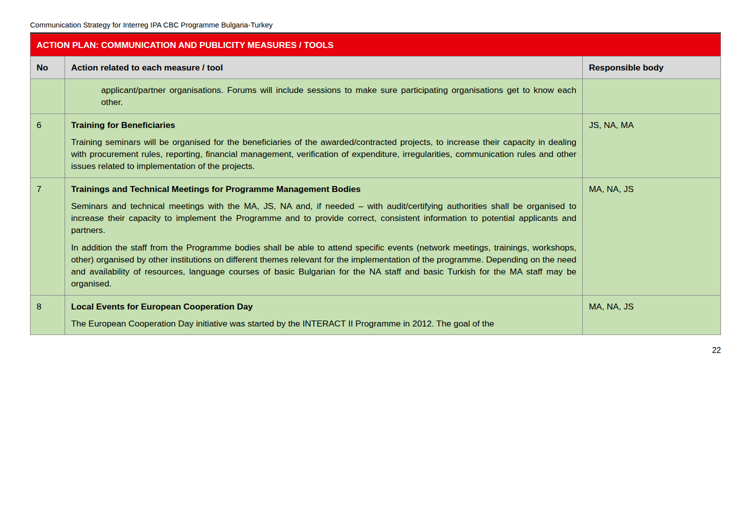Communication Strategy for Interreg IPA CBC Programme Bulgaria-Turkey
| ACTION PLAN: COMMUNICATION AND PUBLICITY MEASURES / TOOLS |
| No | Action related to each measure / tool | Responsible body |
| | applicant/partner organisations. Forums will include sessions to make sure participating organisations get to know each other. | |
| 6 | Training for Beneficiaries Training seminars will be organised for the beneficiaries of the awarded/contracted projects, to increase their capacity in dealing with procurement rules, reporting, financial management, verification of expenditure, irregularities, communication rules and other issues related to implementation of the projects. | JS, NA, MA |
| 7 | Trainings and Technical Meetings for Programme Management Bodies Seminars and technical meetings with the MA, JS, NA and, if needed – with audit/certifying authorities shall be organised to increase their capacity to implement the Programme and to provide correct, consistent information to potential applicants and partners. In addition the staff from the Programme bodies shall be able to attend specific events (network meetings, trainings, workshops, other) organised by other institutions on different themes relevant for the implementation of the programme. Depending on the need and availability of resources, language courses of basic Bulgarian for the NA staff and basic Turkish for the MA staff may be organised. | MA, NA, JS |
| 8 | Local Events for European Cooperation Day The European Cooperation Day initiative was started by the INTERACT II Programme in 2012. The goal of the | MA, NA, JS |
22